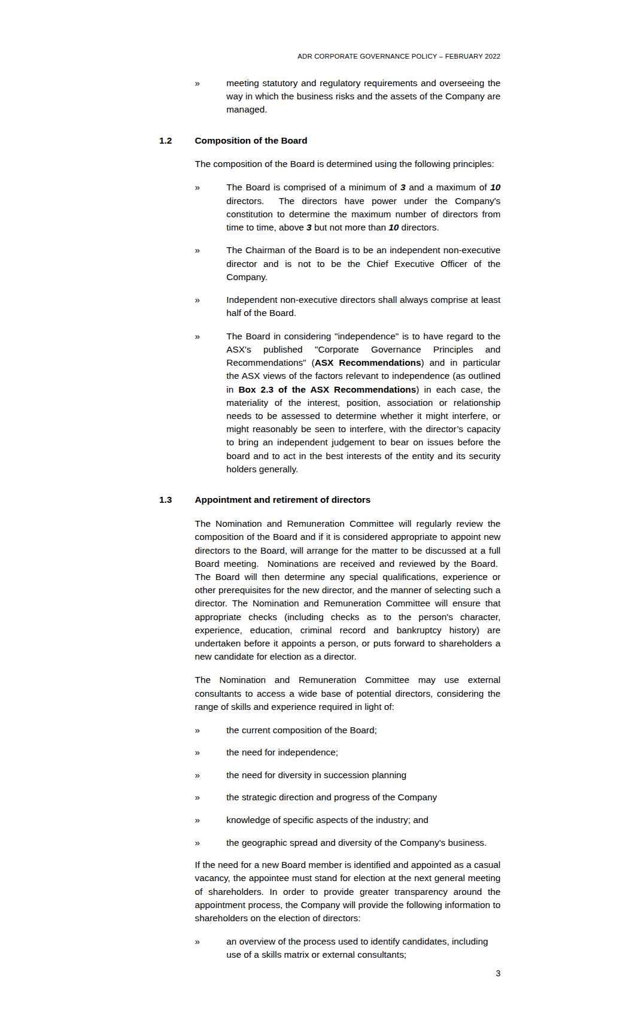ADR Corporate Governance Policy – February 2022
»
meeting statutory and regulatory requirements and overseeing the way in which the business risks and the assets of the Company are managed.
1.2 Composition of the Board
The composition of the Board is determined using the following principles:
»
The Board is comprised of a minimum of 3 and a maximum of 10 directors. The directors have power under the Company's constitution to determine the maximum number of directors from time to time, above 3 but not more than 10 directors.
»
The Chairman of the Board is to be an independent non-executive director and is not to be the Chief Executive Officer of the Company.
»
Independent non-executive directors shall always comprise at least half of the Board.
»
The Board in considering "independence" is to have regard to the ASX's published "Corporate Governance Principles and Recommendations" (ASX Recommendations) and in particular the ASX views of the factors relevant to independence (as outlined in Box 2.3 of the ASX Recommendations) in each case, the materiality of the interest, position, association or relationship needs to be assessed to determine whether it might interfere, or might reasonably be seen to interfere, with the director’s capacity to bring an independent judgement to bear on issues before the board and to act in the best interests of the entity and its security holders generally.
1.3 Appointment and retirement of directors
The Nomination and Remuneration Committee will regularly review the composition of the Board and if it is considered appropriate to appoint new directors to the Board, will arrange for the matter to be discussed at a full Board meeting. Nominations are received and reviewed by the Board. The Board will then determine any special qualifications, experience or other prerequisites for the new director, and the manner of selecting such a director. The Nomination and Remuneration Committee will ensure that appropriate checks (including checks as to the person's character, experience, education, criminal record and bankruptcy history) are undertaken before it appoints a person, or puts forward to shareholders a new candidate for election as a director.
The Nomination and Remuneration Committee may use external consultants to access a wide base of potential directors, considering the range of skills and experience required in light of:
»
the current composition of the Board;
»
the need for independence;
»
the need for diversity in succession planning
»
the strategic direction and progress of the Company
»
knowledge of specific aspects of the industry; and
»
the geographic spread and diversity of the Company's business.
If the need for a new Board member is identified and appointed as a casual vacancy, the appointee must stand for election at the next general meeting of shareholders. In order to provide greater transparency around the appointment process, the Company will provide the following information to shareholders on the election of directors:
»
an overview of the process used to identify candidates, including use of a skills matrix or external consultants;
3